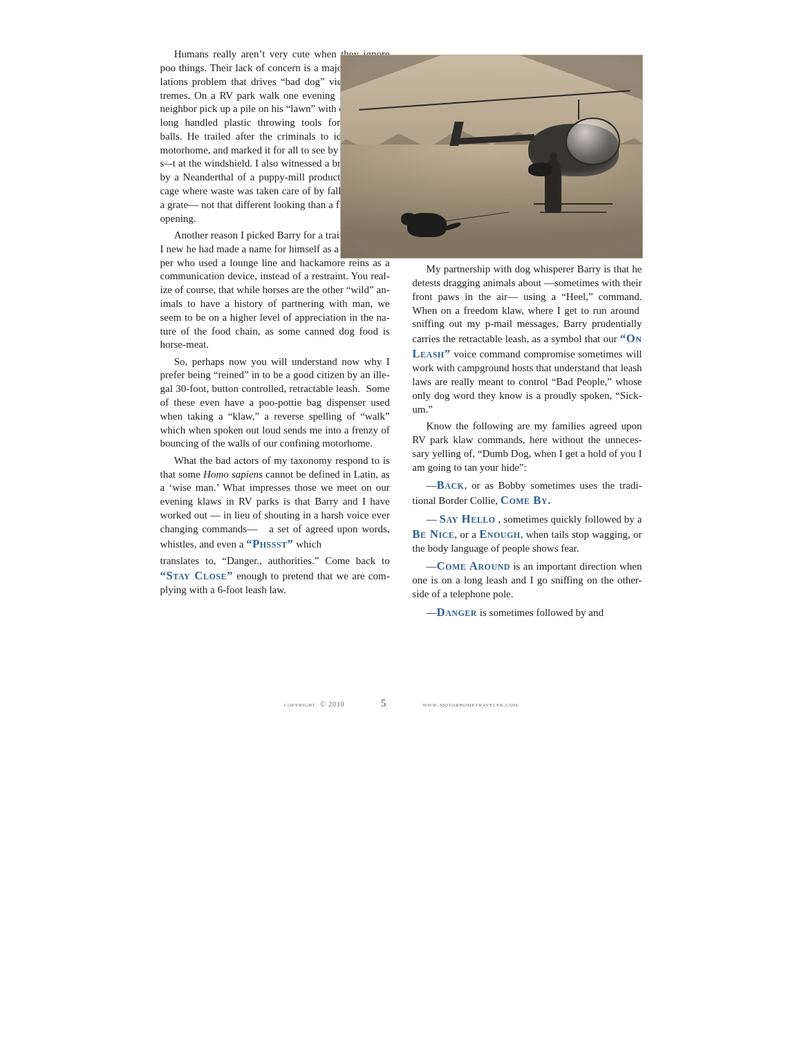Humans really aren’t very cute when they ignore poo things. Their lack of concern is a major public relations problem that drives “bad dog” victims to extremes. On a RV park walk one evening I watched a neighbor pick up a pile on his “lawn” with one of those long handled plastic throwing tools for “chuck-it” balls. He trailed after the criminals to identify their motorhome, and marked it for all to see by slinging the s–-t at the windshield. I also witnessed a brutal beating by a Neanderthal of a puppy-mill product raised in a cage where waste was taken care of by falling through a grate— not that different looking than a floor furnace opening.
Another reason I picked Barry for a trainer was that I new he had made a name for himself as a horse whisper who used a lounge line and hackamore reins as a communication device, instead of a restraint. You realize of course, that while horses are the other “wild” animals to have a history of partnering with man, we seem to be on a higher level of appreciation in the nature of the food chain, as some canned dog food is horse-meat.
So, perhaps now you will understand now why I prefer being “reined” in to be a good citizen by an illegal 30-foot, button controlled, retractable leash. Some of these even have a poo-pottie bag dispenser used when taking a “klaw,” a reverse spelling of “walk” which when spoken out loud sends me into a frenzy of bouncing of the walls of our confining motorhome.
What the bad actors of my taxonomy respond to is that some Homo sapiens cannot be defined in Latin, as a ‘wise man.’ What impresses those we meet on our evening klaws in RV parks is that Barry and I have worked out — in lieu of shouting in a harsh voice ever changing commands— a set of agreed upon words, whistles, and even a “Phssst” which
translates to, “Danger., authorities.” Come back to “Stay Close” enough to pretend that we are complying with a 6-foot leash law.
My partnership with dog whisperer Barry is that he detests dragging animals about —sometimes with their front paws in the air— using a “Heel,” command. When on a freedom klaw, where I get to run around sniffing out my p-mail messages, Barry prudentially carries the retractable leash, as a symbol that our “On Leash” voice command compromise sometimes will work with campground hosts that understand that leash laws are really meant to control “Bad People,” whose only dog word they know is a proudly spoken, “Sick-um.”
Know the following are my families agreed upon RV park klaw commands, here without the unnecessary yelling of, “Dumb Dog, when I get a hold of you I am going to tan your hide”:
—Back, or as Bobby sometimes uses the traditional Border Collie, Come By.
— Say Hello , sometimes quickly followed by a Be Nice, or a Enough, when tails stop wagging, or the body language of people shows fear.
—Come Around is an important direction when one is on a long leash and I go sniffing on the other-side of a telephone pole.
—Danger is sometimes followed by and
copyright © 2010 5 www.motorhometraveler.com